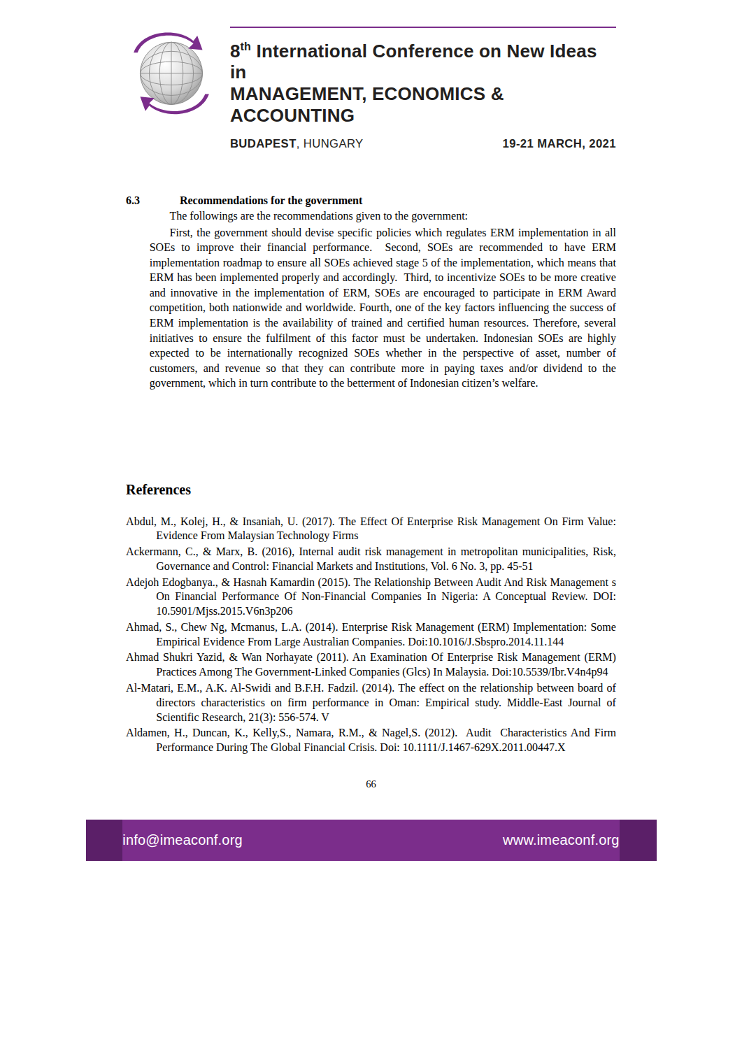8th International Conference on New Ideas in
MANAGEMENT, ECONOMICS & ACCOUNTING
BUDAPEST, HUNGARY
19-21 MARCH, 2021
6.3 Recommendations for the government
The followings are the recommendations given to the government:
First, the government should devise specific policies which regulates ERM implementation in all SOEs to improve their financial performance. Second, SOEs are recommended to have ERM implementation roadmap to ensure all SOEs achieved stage 5 of the implementation, which means that ERM has been implemented properly and accordingly. Third, to incentivize SOEs to be more creative and innovative in the implementation of ERM, SOEs are encouraged to participate in ERM Award competition, both nationwide and worldwide. Fourth, one of the key factors influencing the success of ERM implementation is the availability of trained and certified human resources. Therefore, several initiatives to ensure the fulfilment of this factor must be undertaken. Indonesian SOEs are highly expected to be internationally recognized SOEs whether in the perspective of asset, number of customers, and revenue so that they can contribute more in paying taxes and/or dividend to the government, which in turn contribute to the betterment of Indonesian citizen’s welfare.
References
Abdul, M., Kolej, H., & Insaniah, U. (2017). The Effect Of Enterprise Risk Management On Firm Value: Evidence From Malaysian Technology Firms
Ackermann, C., & Marx, B. (2016), Internal audit risk management in metropolitan municipalities, Risk, Governance and Control: Financial Markets and Institutions, Vol. 6 No. 3, pp. 45-51
Adejoh Edogbanya., & Hasnah Kamardin (2015). The Relationship Between Audit And Risk Management s On Financial Performance Of Non-Financial Companies In Nigeria: A Conceptual Review. DOI: 10.5901/Mjss.2015.V6n3p206
Ahmad, S., Chew Ng, Mcmanus, L.A. (2014). Enterprise Risk Management (ERM) Implementation: Some Empirical Evidence From Large Australian Companies. Doi:10.1016/J.Sbspro.2014.11.144
Ahmad Shukri Yazid, & Wan Norhayate (2011). An Examination Of Enterprise Risk Management (ERM) Practices Among The Government-Linked Companies (Glcs) In Malaysia. Doi:10.5539/Ibr.V4n4p94
Al-Matari, E.M., A.K. Al-Swidi and B.F.H. Fadzil. (2014). The effect on the relationship between board of directors characteristics on firm performance in Oman: Empirical study. Middle-East Journal of Scientific Research, 21(3): 556-574. V
Aldamen, H., Duncan, K., Kelly,S., Namara, R.M., & Nagel,S. (2012). Audit Characteristics And Firm Performance During The Global Financial Crisis. Doi: 10.1111/J.1467-629X.2011.00447.X
66
info@imeaconf.org www.imeaconf.org